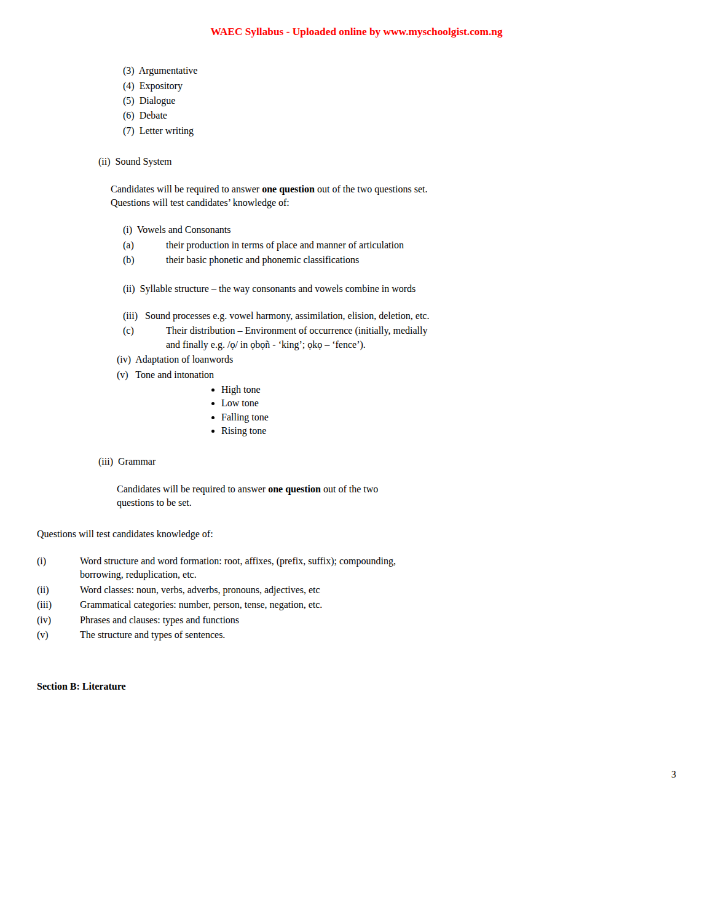WAEC Syllabus - Uploaded online by www.myschoolgist.com.ng
(3) Argumentative
(4) Expository
(5) Dialogue
(6) Debate
(7) Letter writing
(ii) Sound System
Candidates will be required to answer one question out of the two questions set.
Questions will test candidates’ knowledge of:
(i) Vowels and Consonants
| (a) | their production in terms of place and manner of articulation |
| (b) | their basic phonetic and phonemic classifications |
(ii) Syllable structure – the way consonants and vowels combine in words
(iii) Sound processes e.g. vowel harmony, assimilation, elision, deletion, etc.
| (c) | Their distribution – Environment of occurrence (initially, medially and finally e.g. /ọ/ in ọbọñ - ‘king’; ọkọ – ‘fence’). |
(iv) Adaptation of loanwords
(v) Tone and intonation
High tone
Low tone
Falling tone
Rising tone
(iii) Grammar
Candidates will be required to answer one question out of the two
questions to be set.
Questions will test candidates knowledge of:
| (i) | Word structure and word formation: root, affixes, (prefix, suffix); compounding, borrowing, reduplication, etc. |
| (ii) | Word classes: noun, verbs, adverbs, pronouns, adjectives, etc |
| (iii) | Grammatical categories: number, person, tense, negation, etc. |
| (iv) | Phrases and clauses: types and functions |
| (v) | The structure and types of sentences. |
Section B: Literature
3